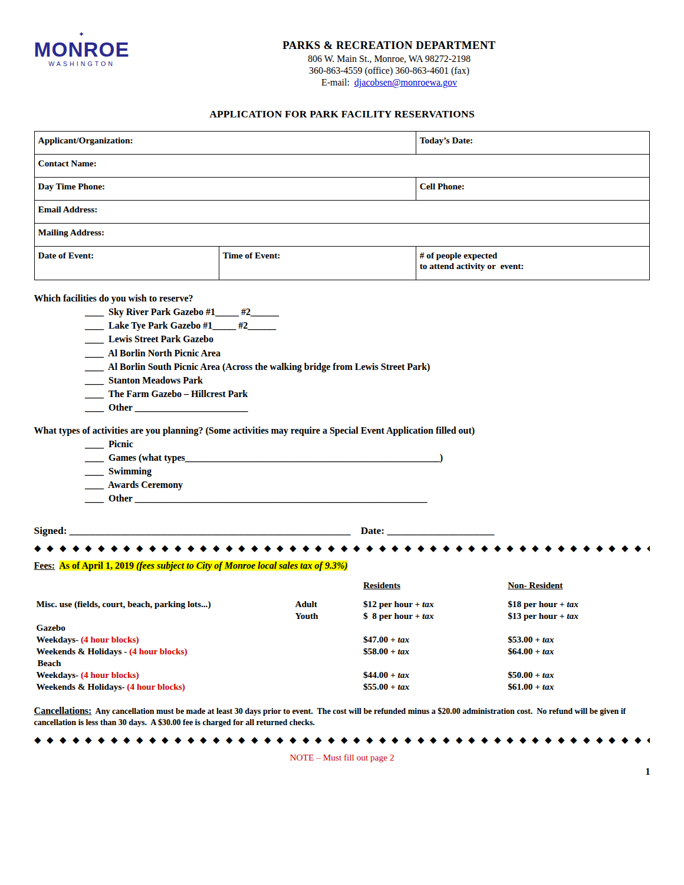✦
MONROE
WASHINGTON
PARKS & RECREATION DEPARTMENT
806 W. Main St., Monroe, WA 98272-2198
360-863-4559 (office) 360-863-4601 (fax)
E-mail: djacobsen@monroewa.gov
APPLICATION FOR PARK FACILITY RESERVATIONS
| Applicant/Organization: | Today’s Date: |
| Contact Name: |
| Day Time Phone: | Cell Phone: |
| Email Address: |
| Mailing Address: |
| Date of Event: | Time of Event: | # of people expected to attend activity or event : |
Which facilities do you wish to reserve?
____ Sky River Park Gazebo #1_____ #2______
____ Lake Tye Park Gazebo #1_____ #2______
____ Lewis Street Park Gazebo
____ Al Borlin North Picnic Area
____ Al Borlin South Picnic Area (Across the walking bridge from Lewis Street Park)
____ Stanton Meadows Park
____ The Farm Gazebo – Hillcrest Park
____ Other ________________________
What types of activities are you planning? (Some activities may require a Special Event Application filled out)
____ Picnic
____ Games (what types______________________________________________________)
____ Swimming
____ Awards Ceremony
____ Other ______________________________________________________________
Signed: _______________________________________________________ Date: _____________________
◆ ◆ ◆ ◆ ◆ ◆ ◆ ◆ ◆ ◆ ◆ ◆ ◆ ◆ ◆ ◆ ◆ ◆ ◆ ◆ ◆ ◆ ◆ ◆ ◆ ◆ ◆ ◆ ◆ ◆ ◆ ◆ ◆ ◆ ◆ ◆ ◆ ◆ ◆ ◆ ◆ ◆ ◆ ◆ ◆ ◆ ◆ ◆ ◆ ◆ ◆ ◆ ◆ ◆ ◆ ◆ ◆
Fees: As of April 1, 2019 (fees subject to City of Monroe local sales tax of 9.3%)
| | | Residents | Non- Resident |
| Misc. use (fields, court, beach, parking lots...) | Adult | $12 per hour + tax | $18 per hour + tax |
| | Youth | $ 8 per hour + tax | $13 per hour + tax |
| Gazebo | |
| Weekdays- (4 hour blocks) | | $47.00 + tax | $53.00 + tax |
| Weekends & Holidays - (4 hour blocks) | | $58.00 + tax | $64.00 + tax |
| Beach | |
| Weekdays- (4 hour blocks) | | $44.00 + tax | $50.00 + tax |
| Weekends & Holidays- (4 hour blocks) | | $55.00 + tax | $61.00 + tax |
Cancellations: Any cancellation must be made at least 30 days prior to event. The cost will be refunded minus a $20.00 administration cost. No refund will be given if cancellation is less than 30 days. A $30.00 fee is charged for all returned checks.
◆ ◆ ◆ ◆ ◆ ◆ ◆ ◆ ◆ ◆ ◆ ◆ ◆ ◆ ◆ ◆ ◆ ◆ ◆ ◆ ◆ ◆ ◆ ◆ ◆ ◆ ◆ ◆ ◆ ◆ ◆ ◆ ◆ ◆ ◆ ◆ ◆ ◆ ◆ ◆ ◆ ◆ ◆ ◆ ◆ ◆ ◆ ◆ ◆ ◆ ◆ ◆ ◆ ◆ ◆ ◆ ◆
NOTE – Must fill out page 2
1